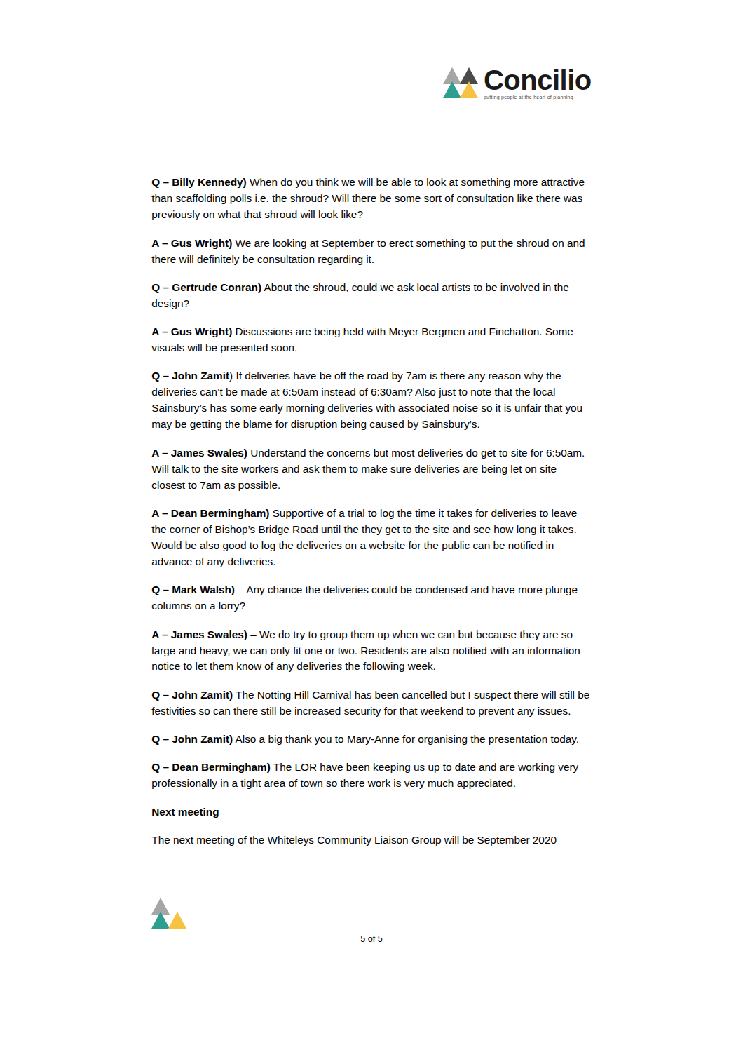Concilio putting people at the heart of planning
Q – Billy Kennedy) When do you think we will be able to look at something more attractive than scaffolding polls i.e. the shroud? Will there be some sort of consultation like there was previously on what that shroud will look like?
A – Gus Wright) We are looking at September to erect something to put the shroud on and there will definitely be consultation regarding it.
Q – Gertrude Conran) About the shroud, could we ask local artists to be involved in the design?
A – Gus Wright) Discussions are being held with Meyer Bergmen and Finchatton. Some visuals will be presented soon.
Q – John Zamit) If deliveries have be off the road by 7am is there any reason why the deliveries can’t be made at 6:50am instead of 6:30am? Also just to note that the local Sainsbury’s has some early morning deliveries with associated noise so it is unfair that you may be getting the blame for disruption being caused by Sainsbury’s.
A – James Swales) Understand the concerns but most deliveries do get to site for 6:50am. Will talk to the site workers and ask them to make sure deliveries are being let on site closest to 7am as possible.
A – Dean Bermingham) Supportive of a trial to log the time it takes for deliveries to leave the corner of Bishop’s Bridge Road until the they get to the site and see how long it takes. Would be also good to log the deliveries on a website for the public can be notified in advance of any deliveries.
Q – Mark Walsh) – Any chance the deliveries could be condensed and have more plunge columns on a lorry?
A – James Swales) – We do try to group them up when we can but because they are so large and heavy, we can only fit one or two. Residents are also notified with an information notice to let them know of any deliveries the following week.
Q – John Zamit) The Notting Hill Carnival has been cancelled but I suspect there will still be festivities so can there still be increased security for that weekend to prevent any issues.
Q – John Zamit) Also a big thank you to Mary-Anne for organising the presentation today.
Q – Dean Bermingham) The LOR have been keeping us up to date and are working very professionally in a tight area of town so there work is very much appreciated.
Next meeting
The next meeting of the Whiteleys Community Liaison Group will be September 2020
5 of 5